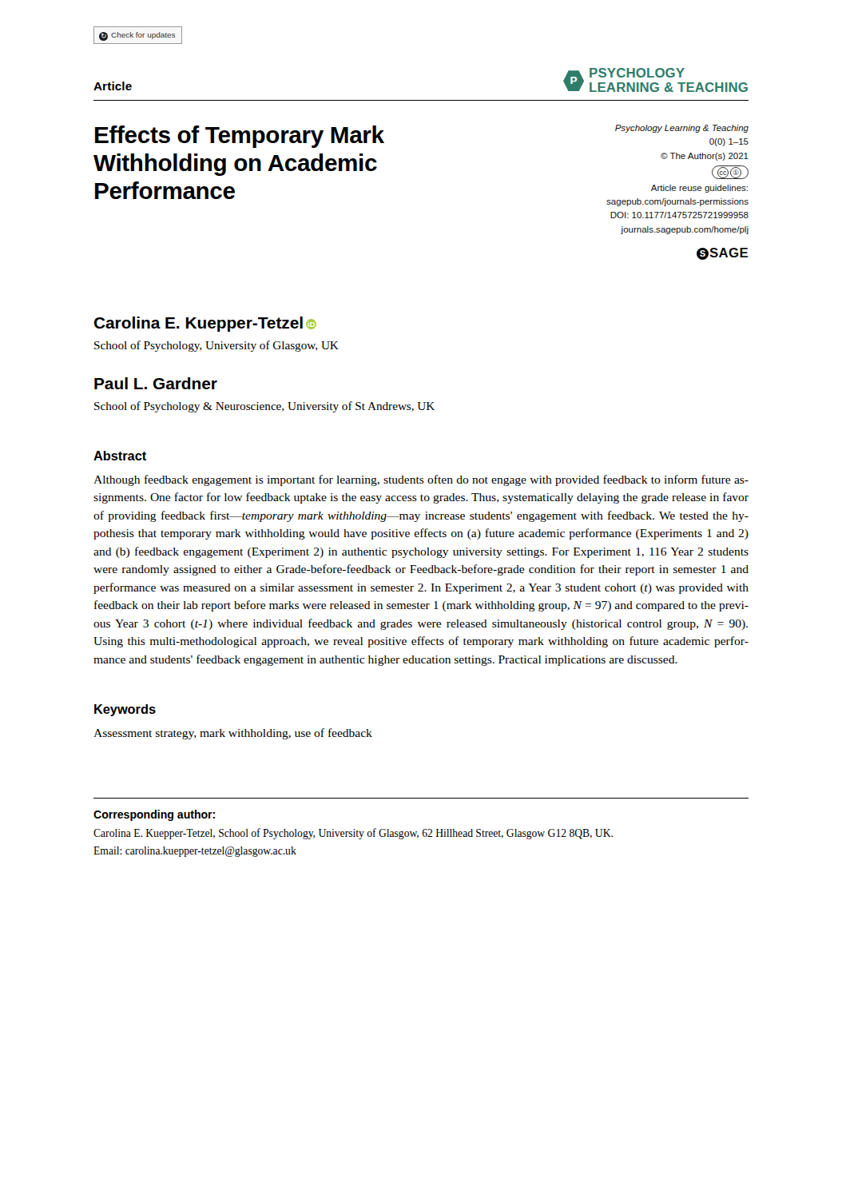↻Check for updates
Article
P PSYCHOLOGY
LEARNING & TEACHING
Effects of Temporary Mark Withholding on Academic Performance
Psychology Learning & Teaching
0(0) 1–15
© The Author(s) 2021
cc ①
Article reuse guidelines:
sagepub.com/journals-permissions
DOI: 10.1177/1475725721999958
journals.sagepub.com/home/plj
SSAGE
Carolina E. Kuepper-TetzeliD
School of Psychology, University of Glasgow, UK
Paul L. Gardner
School of Psychology & Neuroscience, University of St Andrews, UK
Abstract
Although feedback engagement is important for learning, students often do not engage with provided feedback to inform future assignments. One factor for low feedback uptake is the easy access to grades. Thus, systematically delaying the grade release in favor of providing feedback first—temporary mark withholding—may increase students' engagement with feedback. We tested the hypothesis that temporary mark withholding would have positive effects on (a) future academic performance (Experiments 1 and 2) and (b) feedback engagement (Experiment 2) in authentic psychology university settings. For Experiment 1, 116 Year 2 students were randomly assigned to either a Grade-before-feedback or Feedback-before-grade condition for their report in semester 1 and performance was measured on a similar assessment in semester 2. In Experiment 2, a Year 3 student cohort (t) was provided with feedback on their lab report before marks were released in semester 1 (mark withholding group, N = 97) and compared to the previous Year 3 cohort (t-1) where individual feedback and grades were released simultaneously (historical control group, N = 90). Using this multi-methodological approach, we reveal positive effects of temporary mark withholding on future academic performance and students' feedback engagement in authentic higher education settings. Practical implications are discussed.
Keywords
Assessment strategy, mark withholding, use of feedback
Corresponding author:
Carolina E. Kuepper-Tetzel, School of Psychology, University of Glasgow, 62 Hillhead Street, Glasgow G12 8QB, UK.
Email: carolina.kuepper-tetzel@glasgow.ac.uk